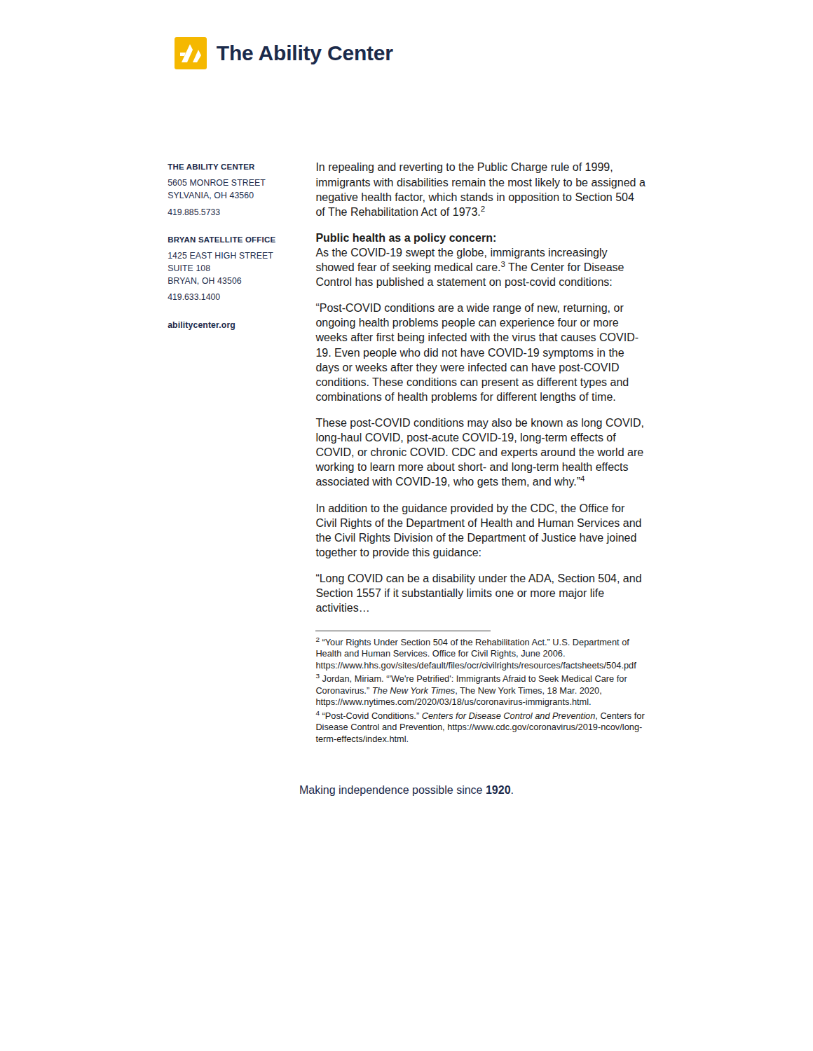The Ability Center
THE ABILITY CENTER
5605 MONROE STREET
SYLVANIA, OH 43560
419.885.5733
BRYAN SATELLITE OFFICE
1425 EAST HIGH STREET
SUITE 108
BRYAN, OH 43506
419.633.1400
abilitycenter.org
In repealing and reverting to the Public Charge rule of 1999, immigrants with disabilities remain the most likely to be assigned a negative health factor, which stands in opposition to Section 504 of The Rehabilitation Act of 1973.2
Public health as a policy concern:
As the COVID-19 swept the globe, immigrants increasingly showed fear of seeking medical care.3 The Center for Disease Control has published a statement on post-covid conditions:
“Post-COVID conditions are a wide range of new, returning, or ongoing health problems people can experience four or more weeks after first being infected with the virus that causes COVID-19. Even people who did not have COVID-19 symptoms in the days or weeks after they were infected can have post-COVID conditions. These conditions can present as different types and combinations of health problems for different lengths of time.
These post-COVID conditions may also be known as long COVID, long-haul COVID, post-acute COVID-19, long-term effects of COVID, or chronic COVID. CDC and experts around the world are working to learn more about short- and long-term health effects associated with COVID-19, who gets them, and why.”4
In addition to the guidance provided by the CDC, the Office for Civil Rights of the Department of Health and Human Services and the Civil Rights Division of the Department of Justice have joined together to provide this guidance:
“Long COVID can be a disability under the ADA, Section 504, and Section 1557 if it substantially limits one or more major life activities…
2 “Your Rights Under Section 504 of the Rehabilitation Act.” U.S. Department of Health and Human Services. Office for Civil Rights, June 2006. https://www.hhs.gov/sites/default/files/ocr/civilrights/resources/factsheets/504.pdf
3 Jordan, Miriam. “'We're Petrified': Immigrants Afraid to Seek Medical Care for Coronavirus.” The New York Times, The New York Times, 18 Mar. 2020, https://www.nytimes.com/2020/03/18/us/coronavirus-immigrants.html.
4 “Post-Covid Conditions.” Centers for Disease Control and Prevention, Centers for Disease Control and Prevention, https://www.cdc.gov/coronavirus/2019-ncov/long-term-effects/index.html.
Making independence possible since 1920.